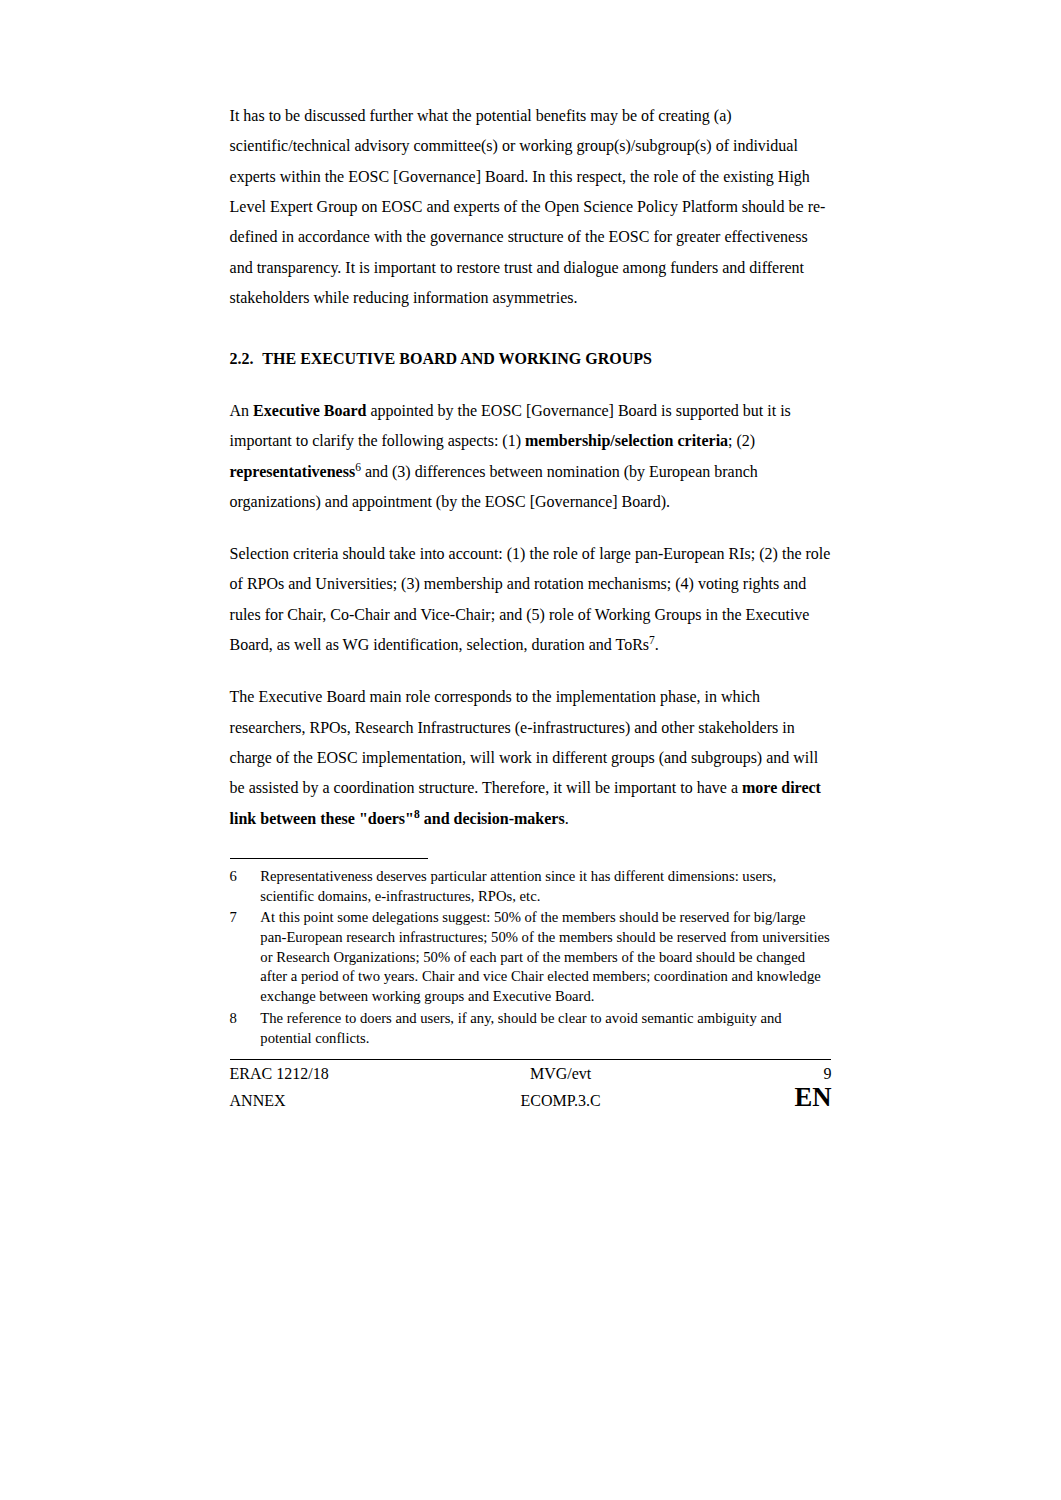It has to be discussed further what the potential benefits may be of creating (a) scientific/technical advisory committee(s) or working group(s)/subgroup(s) of individual experts within the EOSC [Governance] Board. In this respect, the role of the existing High Level Expert Group on EOSC and experts of the Open Science Policy Platform should be re-defined in accordance with the governance structure of the EOSC for greater effectiveness and transparency. It is important to restore trust and dialogue among funders and different stakeholders while reducing information asymmetries.
2.2. The Executive Board and Working Groups
An Executive Board appointed by the EOSC [Governance] Board is supported but it is important to clarify the following aspects: (1) membership/selection criteria; (2) representativeness6 and (3) differences between nomination (by European branch organizations) and appointment (by the EOSC [Governance] Board).
Selection criteria should take into account: (1) the role of large pan-European RIs; (2) the role of RPOs and Universities; (3) membership and rotation mechanisms; (4) voting rights and rules for Chair, Co-Chair and Vice-Chair; and (5) role of Working Groups in the Executive Board, as well as WG identification, selection, duration and ToRs7.
The Executive Board main role corresponds to the implementation phase, in which researchers, RPOs, Research Infrastructures (e-infrastructures) and other stakeholders in charge of the EOSC implementation, will work in different groups (and subgroups) and will be assisted by a coordination structure. Therefore, it will be important to have a more direct link between these "doers"8 and decision-makers.
6 Representativeness deserves particular attention since it has different dimensions: users, scientific domains, e-infrastructures, RPOs, etc.
7 At this point some delegations suggest: 50% of the members should be reserved for big/large pan-European research infrastructures; 50% of the members should be reserved from universities or Research Organizations; 50% of each part of the members of the board should be changed after a period of two years. Chair and vice Chair elected members; coordination and knowledge exchange between working groups and Executive Board.
8 The reference to doers and users, if any, should be clear to avoid semantic ambiguity and potential conflicts.
ERAC 1212/18
MVG/evt
9
ANNEX
ECOMP.3.C
EN